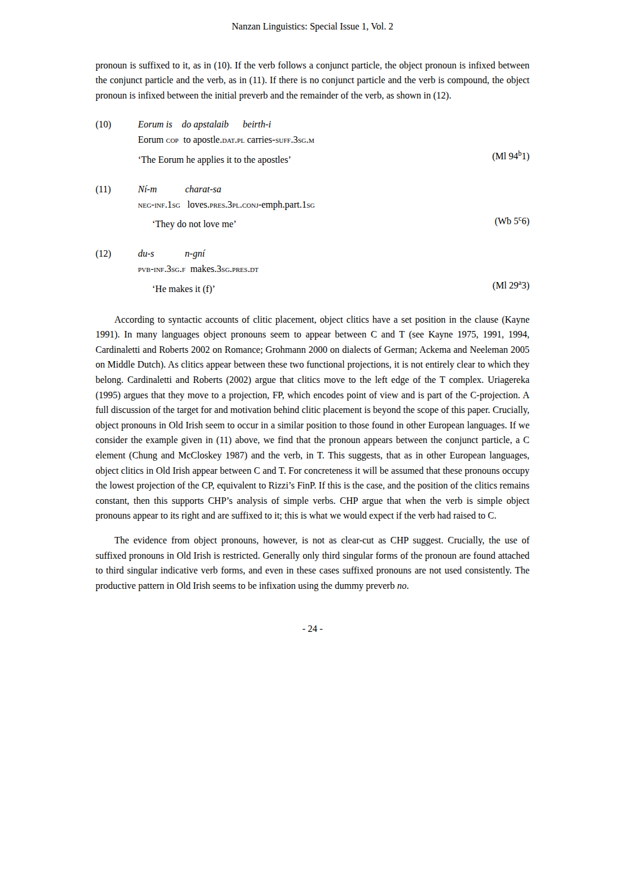Nanzan Linguistics: Special Issue 1, Vol. 2
pronoun is suffixed to it, as in (10). If the verb follows a conjunct particle, the object pronoun is infixed between the conjunct particle and the verb, as in (11). If there is no conjunct particle and the verb is compound, the object pronoun is infixed between the initial preverb and the remainder of the verb, as shown in (12).
| (10) | Eorum is do apstalaib beirth-i Eorum cop to apostle. dat.pl carries- suff .3 sg . m | |
| | ‘The Eorum he applies it to the apostles’ | (Ml 94 b 1) |
| (11) | Ní-m charat-sa neg - inf .1 sg loves. pres .3 pl . conj -emph.part.1 sg | |
| | ‘They do not love me’ | (Wb 5 c 6) |
| (12) | du-s n-gní pvb - inf .3 sg . f makes.3 sg . pres . dt | |
| | ‘He makes it (f)’ | (Ml 29 a 3) |
According to syntactic accounts of clitic placement, object clitics have a set position in the clause (Kayne 1991). In many languages object pronouns seem to appear between C and T (see Kayne 1975, 1991, 1994, Cardinaletti and Roberts 2002 on Romance; Grohmann 2000 on dialects of German; Ackema and Neeleman 2005 on Middle Dutch). As clitics appear between these two functional projections, it is not entirely clear to which they belong. Cardinaletti and Roberts (2002) argue that clitics move to the left edge of the T complex. Uriagereka (1995) argues that they move to a projection, FP, which encodes point of view and is part of the C-projection. A full discussion of the target for and motivation behind clitic placement is beyond the scope of this paper. Crucially, object pronouns in Old Irish seem to occur in a similar position to those found in other European languages. If we consider the example given in (11) above, we find that the pronoun appears between the conjunct particle, a C element (Chung and McCloskey 1987) and the verb, in T. This suggests, that as in other European languages, object clitics in Old Irish appear between C and T. For concreteness it will be assumed that these pronouns occupy the lowest projection of the CP, equivalent to Rizzi’s FinP. If this is the case, and the position of the clitics remains constant, then this supports CHP’s analysis of simple verbs. CHP argue that when the verb is simple object pronouns appear to its right and are suffixed to it; this is what we would expect if the verb had raised to C.
The evidence from object pronouns, however, is not as clear-cut as CHP suggest. Crucially, the use of suffixed pronouns in Old Irish is restricted. Generally only third singular forms of the pronoun are found attached to third singular indicative verb forms, and even in these cases suffixed pronouns are not used consistently. The productive pattern in Old Irish seems to be infixation using the dummy preverb no.
- 24 -